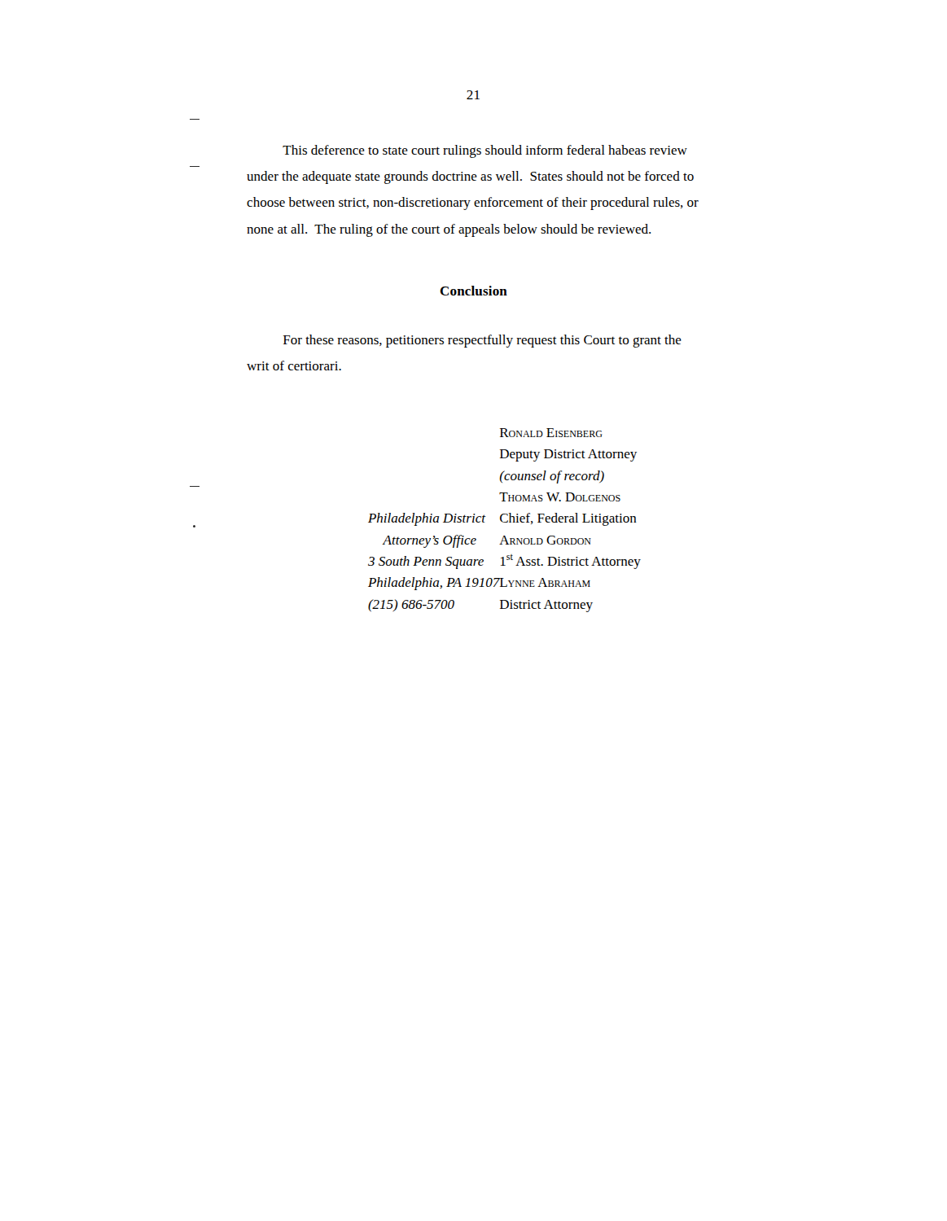21
This deference to state court rulings should inform federal habeas review under the adequate state grounds doctrine as well. States should not be forced to choose between strict, non-discretionary enforcement of their procedural rules, or none at all. The ruling of the court of appeals below should be reviewed.
Conclusion
For these reasons, petitioners respectfully request this Court to grant the writ of certiorari.
| | Ronald Eisenberg |
| | Deputy District Attorney |
| | (counsel of record) |
| | Thomas W. Dolgenos |
| Philadelphia District | Chief, Federal Litigation |
| Attorney’s Office | Arnold Gordon |
| 3 South Penn Square | 1 st Asst. District Attorney |
| Philadelphia, PA 19107 | Lynne Abraham |
| (215) 686-5700 | District Attorney |